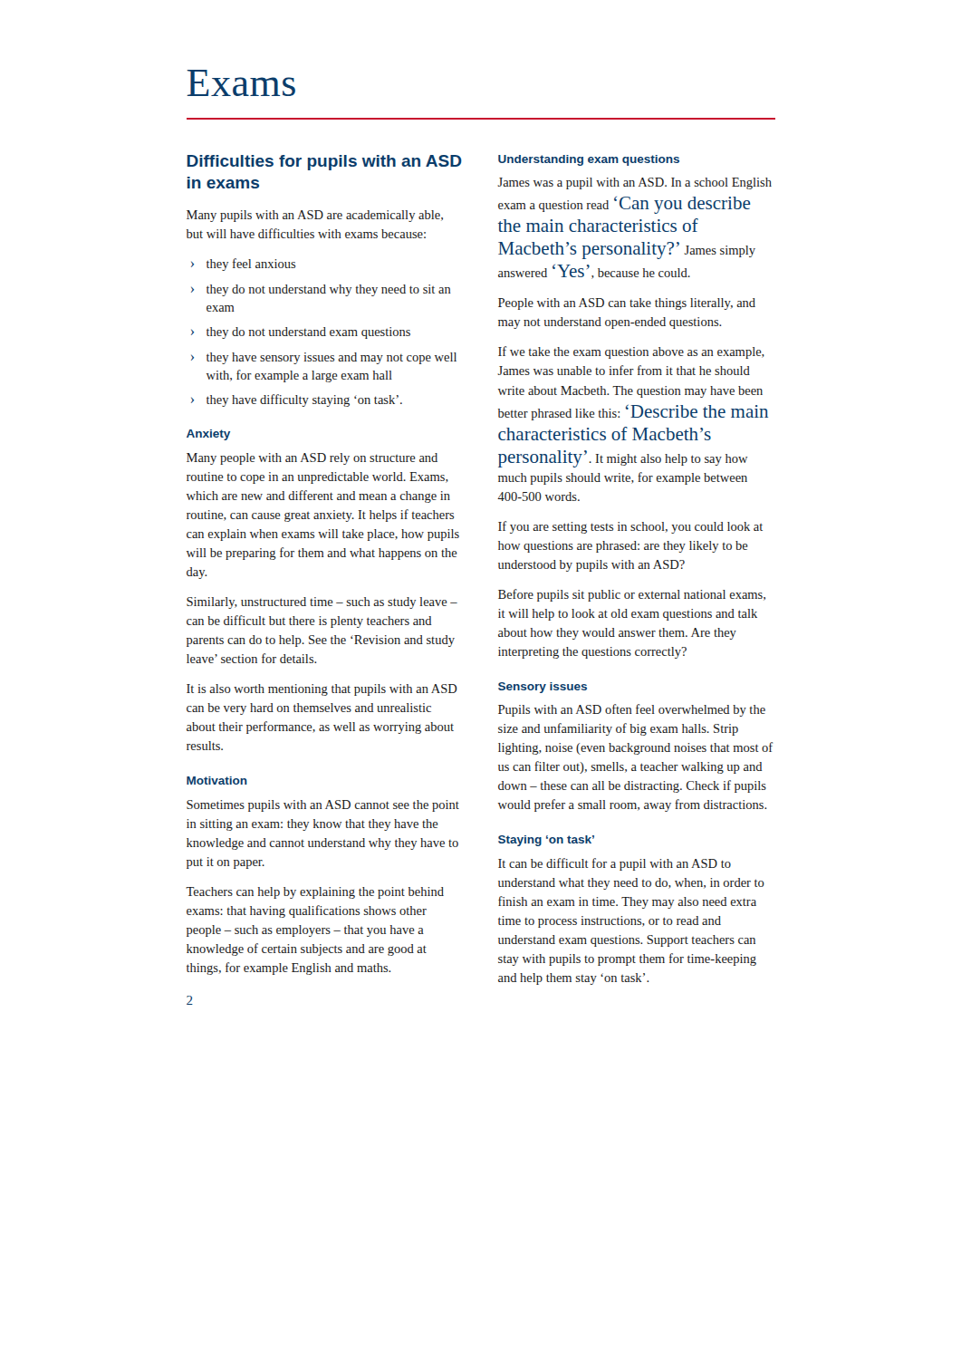Exams
Difficulties for pupils with an ASD
in exams
Many pupils with an ASD are academically able, but will have difficulties with exams because:
they feel anxious
they do not understand why they need to sit an exam
they do not understand exam questions
they have sensory issues and may not cope well with, for example a large exam hall
they have difficulty staying ‘on task’.
Anxiety
Many people with an ASD rely on structure and routine to cope in an unpredictable world. Exams, which are new and different and mean a change in routine, can cause great anxiety. It helps if teachers can explain when exams will take place, how pupils will be preparing for them and what happens on the day.
Similarly, unstructured time – such as study leave – can be difficult but there is plenty teachers and parents can do to help. See the ‘Revision and study leave’ section for details.
It is also worth mentioning that pupils with an ASD can be very hard on themselves and unrealistic about their performance, as well as worrying about results.
Motivation
Sometimes pupils with an ASD cannot see the point in sitting an exam: they know that they have the knowledge and cannot understand why they have to put it on paper.
Teachers can help by explaining the point behind exams: that having qualifications shows other people – such as employers – that you have a knowledge of certain subjects and are good at things, for example English and maths.
Understanding exam questions
James was a pupil with an ASD. In a school English exam a question read ‘Can you describe the main characteristics of Macbeth’s personality?’ James simply answered ‘Yes’, because he could.
People with an ASD can take things literally, and may not understand open-ended questions.
If we take the exam question above as an example, James was unable to infer from it that he should write about Macbeth. The question may have been better phrased like this: ‘Describe the main characteristics of Macbeth’s personality’. It might also help to say how much pupils should write, for example between 400-500 words.
If you are setting tests in school, you could look at how questions are phrased: are they likely to be understood by pupils with an ASD?
Before pupils sit public or external national exams, it will help to look at old exam questions and talk about how they would answer them. Are they interpreting the questions correctly?
Sensory issues
Pupils with an ASD often feel overwhelmed by the size and unfamiliarity of big exam halls. Strip lighting, noise (even background noises that most of us can filter out), smells, a teacher walking up and down – these can all be distracting. Check if pupils would prefer a small room, away from distractions.
Staying ‘on task’
It can be difficult for a pupil with an ASD to understand what they need to do, when, in order to finish an exam in time. They may also need extra time to process instructions, or to read and understand exam questions. Support teachers can stay with pupils to prompt them for time-keeping and help them stay ‘on task’.
2